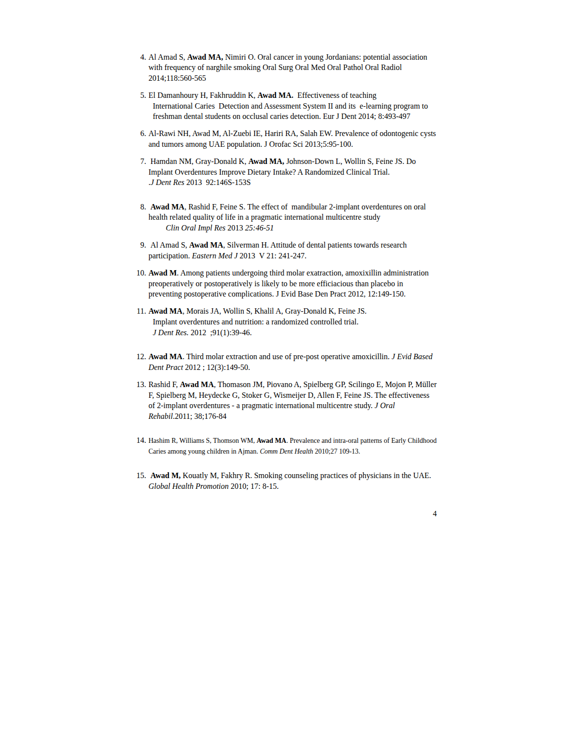4. Al Amad S, Awad MA, Nimiri O. Oral cancer in young Jordanians: potential association with frequency of narghile smoking Oral Surg Oral Med Oral Pathol Oral Radiol 2014;118:560-565
5. El Damanhoury H, Fakhruddin K, Awad MA. Effectiveness of teaching
International Caries Detection and Assessment System II and its e‑learning program to freshman dental students on occlusal caries detection. Eur J Dent 2014; 8:493-497
6. Al-Rawi NH, Awad M, Al-Zuebi IE, Hariri RA, Salah EW. Prevalence of odontogenic cysts and tumors among UAE population. J Orofac Sci 2013;5:95-100.
7. Hamdan NM, Gray-Donald K, Awad MA, Johnson-Down L, Wollin S, Feine JS. Do Implant Overdentures Improve Dietary Intake? A Randomized Clinical Trial.
.J Dent Res 2013 92:146S-153S
8. Awad MA, Rashid F, Feine S. The effect of mandibular 2-implant overdentures on oral health related quality of life in a pragmatic international multicentre study
Clin Oral Impl Res 2013 25:46-51
9. Al Amad S, Awad MA, Silverman H. Attitude of dental patients towards research participation. Eastern Med J 2013 V 21: 241-247.
10. Awad M. Among patients undergoing third molar exatraction, amoxixillin administration preoperatively or postoperatively is likely to be more efficiacious than placebo in preventing postoperative complications. J Evid Base Den Pract 2012, 12:149-150.
11. Awad MA, Morais JA, Wollin S, Khalil A, Gray-Donald K, Feine JS.
Implant overdentures and nutrition: a randomized controlled trial.
J Dent Res. 2012 ;91(1):39-46.
12. Awad MA. Third molar extraction and use of pre-post operative amoxicillin. J Evid Based Dent Pract 2012 ; 12(3):149-50.
13. Rashid F, Awad MA, Thomason JM, Piovano A, Spielberg GP, Scilingo E, Mojon P, Müller F, Spielberg M, Heydecke G, Stoker G, Wismeijer D, Allen F, Feine JS. The effectiveness of 2-implant overdentures - a pragmatic international multicentre study. J Oral Rehabil.2011; 38;176-84
14. Hashim R, Williams S, Thomson WM, Awad MA. Prevalence and intra-oral patterns of Early Childhood Caries among young children in Ajman. Comm Dent Health 2010;27 109-13.
15. Awad M, Kouatly M, Fakhry R. Smoking counseling practices of physicians in the UAE. Global Health Promotion 2010; 17: 8-15.
4